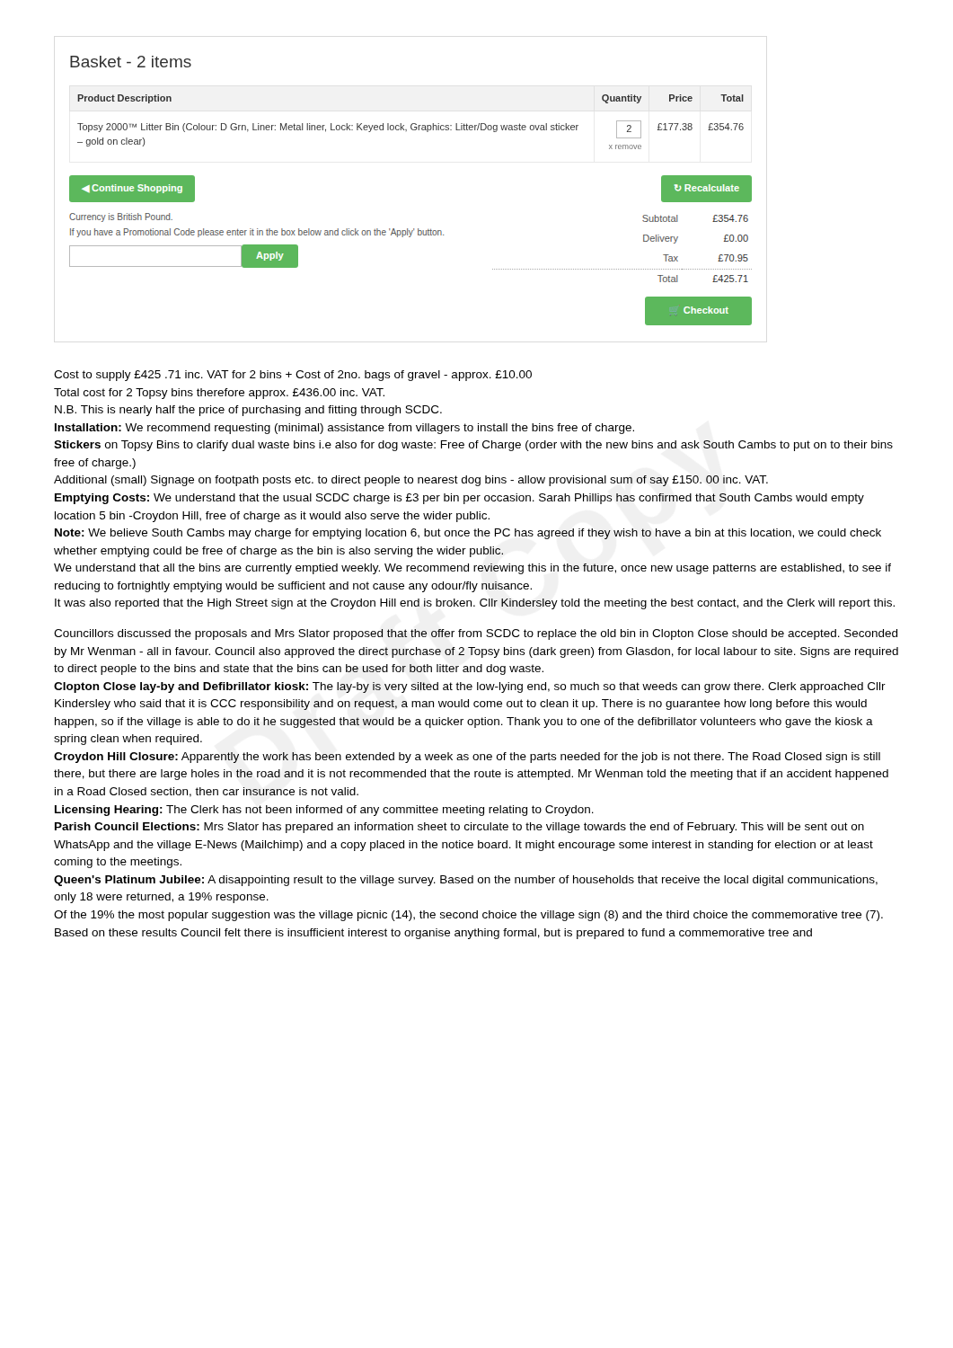Basket - 2 items
| Product Description | Quantity | Price | Total |
| --- | --- | --- | --- |
| Topsy 2000™ Litter Bin (Colour: D Grn, Liner: Metal liner, Lock: Keyed lock, Graphics: Litter/Dog waste oval sticker – gold on clear) | 2 x remove | £177.38 | £354.76 |
◀ Continue Shopping
Currency is British Pound.
If you have a Promotional Code please enter it in the box below and click on the 'Apply' button.
Apply
↻ Recalculate
| Subtotal | £354.76 |
| Delivery | £0.00 |
| Tax | £70.95 |
| Total | £425.71 |
🛒 Checkout
Cost to supply £425 .71 inc. VAT for 2 bins + Cost of 2no. bags of gravel - approx. £10.00
Total cost for 2 Topsy bins therefore approx. £436.00 inc. VAT.
N.B. This is nearly half the price of purchasing and fitting through SCDC.
Installation: We recommend requesting (minimal) assistance from villagers to install the bins free of charge.
Stickers on Topsy Bins to clarify dual waste bins i.e also for dog waste: Free of Charge (order with the new bins and ask South Cambs to put on to their bins free of charge.)
Additional (small) Signage on footpath posts etc. to direct people to nearest dog bins - allow provisional sum of say £150. 00 inc. VAT.
Emptying Costs: We understand that the usual SCDC charge is £3 per bin per occasion. Sarah Phillips has confirmed that South Cambs would empty location 5 bin -Croydon Hill, free of charge as it would also serve the wider public.
Note: We believe South Cambs may charge for emptying location 6, but once the PC has agreed if they wish to have a bin at this location, we could check whether emptying could be free of charge as the bin is also serving the wider public.
We understand that all the bins are currently emptied weekly. We recommend reviewing this in the future, once new usage patterns are established, to see if reducing to fortnightly emptying would be sufficient and not cause any odour/fly nuisance.
It was also reported that the High Street sign at the Croydon Hill end is broken. Cllr Kindersley told the meeting the best contact, and the Clerk will report this.
Councillors discussed the proposals and Mrs Slator proposed that the offer from SCDC to replace the old bin in Clopton Close should be accepted. Seconded by Mr Wenman - all in favour. Council also approved the direct purchase of 2 Topsy bins (dark green) from Glasdon, for local labour to site. Signs are required to direct people to the bins and state that the bins can be used for both litter and dog waste.
Clopton Close lay-by and Defibrillator kiosk: The lay-by is very silted at the low-lying end, so much so that weeds can grow there. Clerk approached Cllr Kindersley who said that it is CCC responsibility and on request, a man would come out to clean it up. There is no guarantee how long before this would happen, so if the village is able to do it he suggested that would be a quicker option. Thank you to one of the defibrillator volunteers who gave the kiosk a spring clean when required.
Croydon Hill Closure: Apparently the work has been extended by a week as one of the parts needed for the job is not there. The Road Closed sign is still there, but there are large holes in the road and it is not recommended that the route is attempted. Mr Wenman told the meeting that if an accident happened in a Road Closed section, then car insurance is not valid.
Licensing Hearing: The Clerk has not been informed of any committee meeting relating to Croydon.
Parish Council Elections: Mrs Slator has prepared an information sheet to circulate to the village towards the end of February. This will be sent out on WhatsApp and the village E-News (Mailchimp) and a copy placed in the notice board. It might encourage some interest in standing for election or at least coming to the meetings.
Queen's Platinum Jubilee: A disappointing result to the village survey. Based on the number of households that receive the local digital communications, only 18 were returned, a 19% response.
Of the 19% the most popular suggestion was the village picnic (14), the second choice the village sign (8) and the third choice the commemorative tree (7). Based on these results Council felt there is insufficient interest to organise anything formal, but is prepared to fund a commemorative tree and